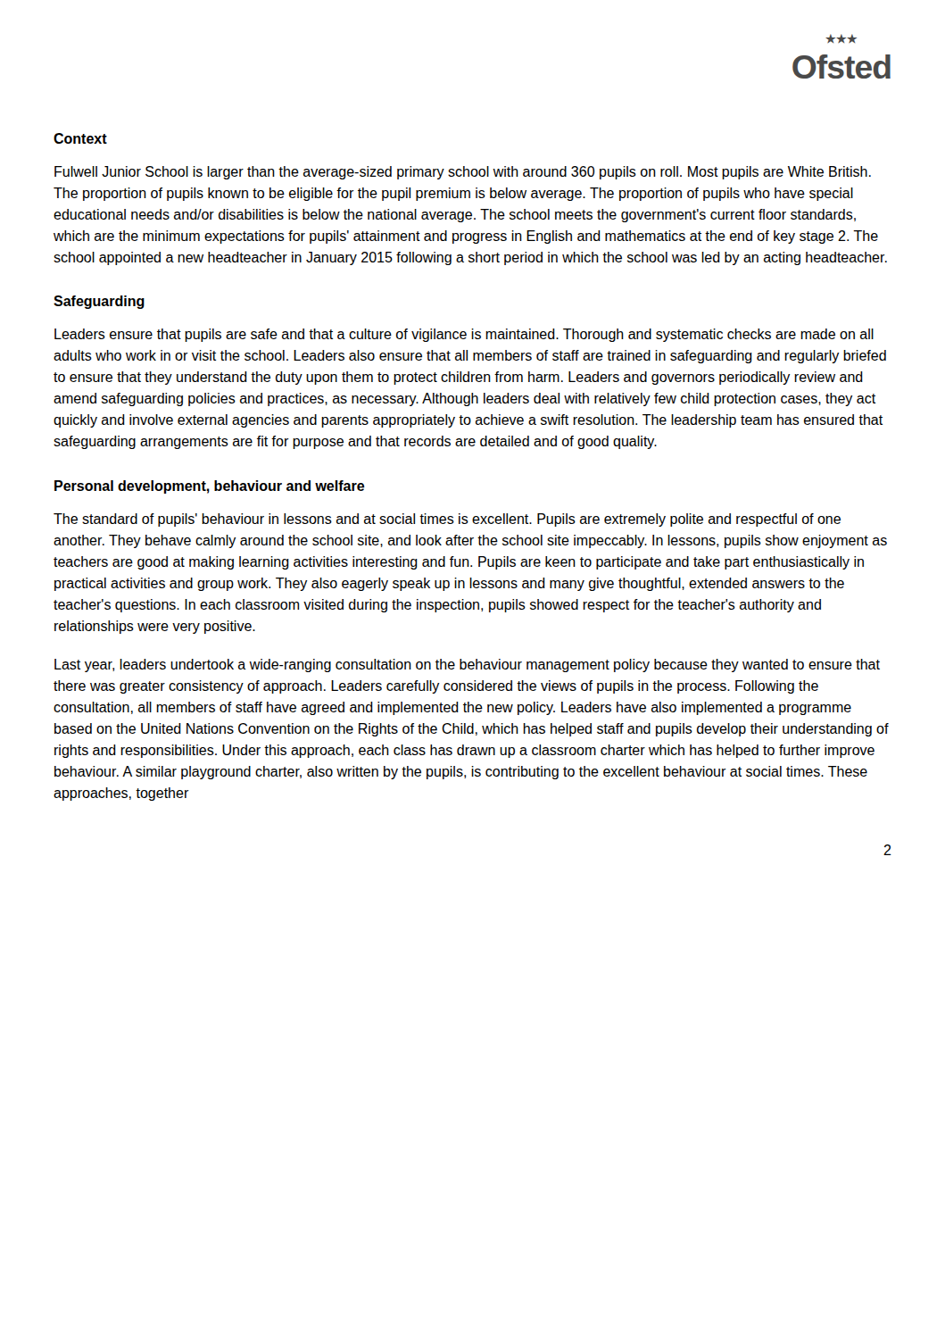★★★ Ofsted
Context
Fulwell Junior School is larger than the average-sized primary school with around 360 pupils on roll. Most pupils are White British. The proportion of pupils known to be eligible for the pupil premium is below average. The proportion of pupils who have special educational needs and/or disabilities is below the national average. The school meets the government's current floor standards, which are the minimum expectations for pupils' attainment and progress in English and mathematics at the end of key stage 2. The school appointed a new headteacher in January 2015 following a short period in which the school was led by an acting headteacher.
Safeguarding
Leaders ensure that pupils are safe and that a culture of vigilance is maintained. Thorough and systematic checks are made on all adults who work in or visit the school. Leaders also ensure that all members of staff are trained in safeguarding and regularly briefed to ensure that they understand the duty upon them to protect children from harm. Leaders and governors periodically review and amend safeguarding policies and practices, as necessary. Although leaders deal with relatively few child protection cases, they act quickly and involve external agencies and parents appropriately to achieve a swift resolution. The leadership team has ensured that safeguarding arrangements are fit for purpose and that records are detailed and of good quality.
Personal development, behaviour and welfare
The standard of pupils' behaviour in lessons and at social times is excellent. Pupils are extremely polite and respectful of one another. They behave calmly around the school site, and look after the school site impeccably. In lessons, pupils show enjoyment as teachers are good at making learning activities interesting and fun. Pupils are keen to participate and take part enthusiastically in practical activities and group work. They also eagerly speak up in lessons and many give thoughtful, extended answers to the teacher's questions. In each classroom visited during the inspection, pupils showed respect for the teacher's authority and relationships were very positive.
Last year, leaders undertook a wide-ranging consultation on the behaviour management policy because they wanted to ensure that there was greater consistency of approach. Leaders carefully considered the views of pupils in the process. Following the consultation, all members of staff have agreed and implemented the new policy. Leaders have also implemented a programme based on the United Nations Convention on the Rights of the Child, which has helped staff and pupils develop their understanding of rights and responsibilities. Under this approach, each class has drawn up a classroom charter which has helped to further improve behaviour. A similar playground charter, also written by the pupils, is contributing to the excellent behaviour at social times. These approaches, together
2